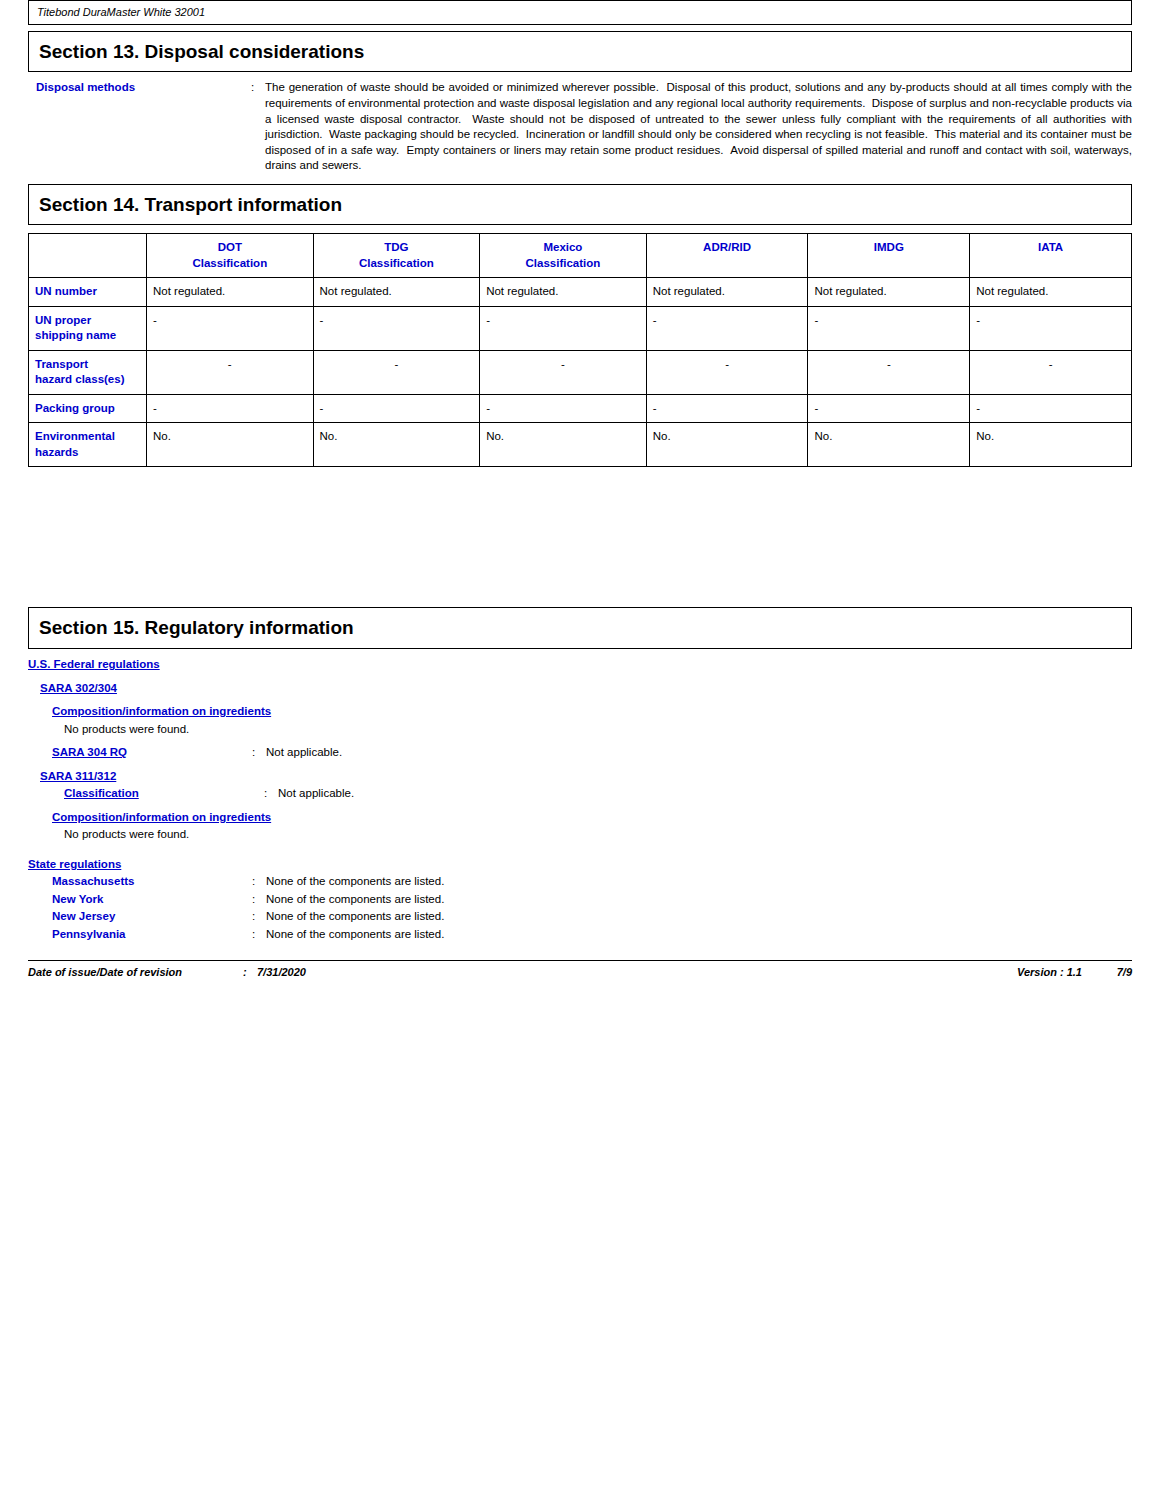Titebond DuraMaster White 32001
Section 13. Disposal considerations
Disposal methods
:
The generation of waste should be avoided or minimized wherever possible. Disposal of this product, solutions and any by-products should at all times comply with the requirements of environmental protection and waste disposal legislation and any regional local authority requirements. Dispose of surplus and non-recyclable products via a licensed waste disposal contractor. Waste should not be disposed of untreated to the sewer unless fully compliant with the requirements of all authorities with jurisdiction. Waste packaging should be recycled. Incineration or landfill should only be considered when recycling is not feasible. This material and its container must be disposed of in a safe way. Empty containers or liners may retain some product residues. Avoid dispersal of spilled material and runoff and contact with soil, waterways, drains and sewers.
Section 14. Transport information
| | DOT Classification | TDG Classification | Mexico Classification | ADR/RID | IMDG | IATA |
| UN number | Not regulated. | Not regulated. | Not regulated. | Not regulated. | Not regulated. | Not regulated. |
| UN proper shipping name | - | - | - | - | - | - |
| Transport hazard class(es) | - | - | - | - | - | - |
| Packing group | - | - | - | - | - | - |
| Environmental hazards | No. | No. | No. | No. | No. | No. |
Section 15. Regulatory information
U.S. Federal regulations
SARA 302/304
Composition/information on ingredients
No products were found.
SARA 304 RQ
:
Not applicable.
SARA 311/312
Classification
:
Not applicable.
Composition/information on ingredients
No products were found.
State regulations
Massachusetts
:
None of the components are listed.
New York
:
None of the components are listed.
New Jersey
:
None of the components are listed.
Pennsylvania
:
None of the components are listed.
Date of issue/Date of revision
:
7/31/2020
Version : 1.1
7/9